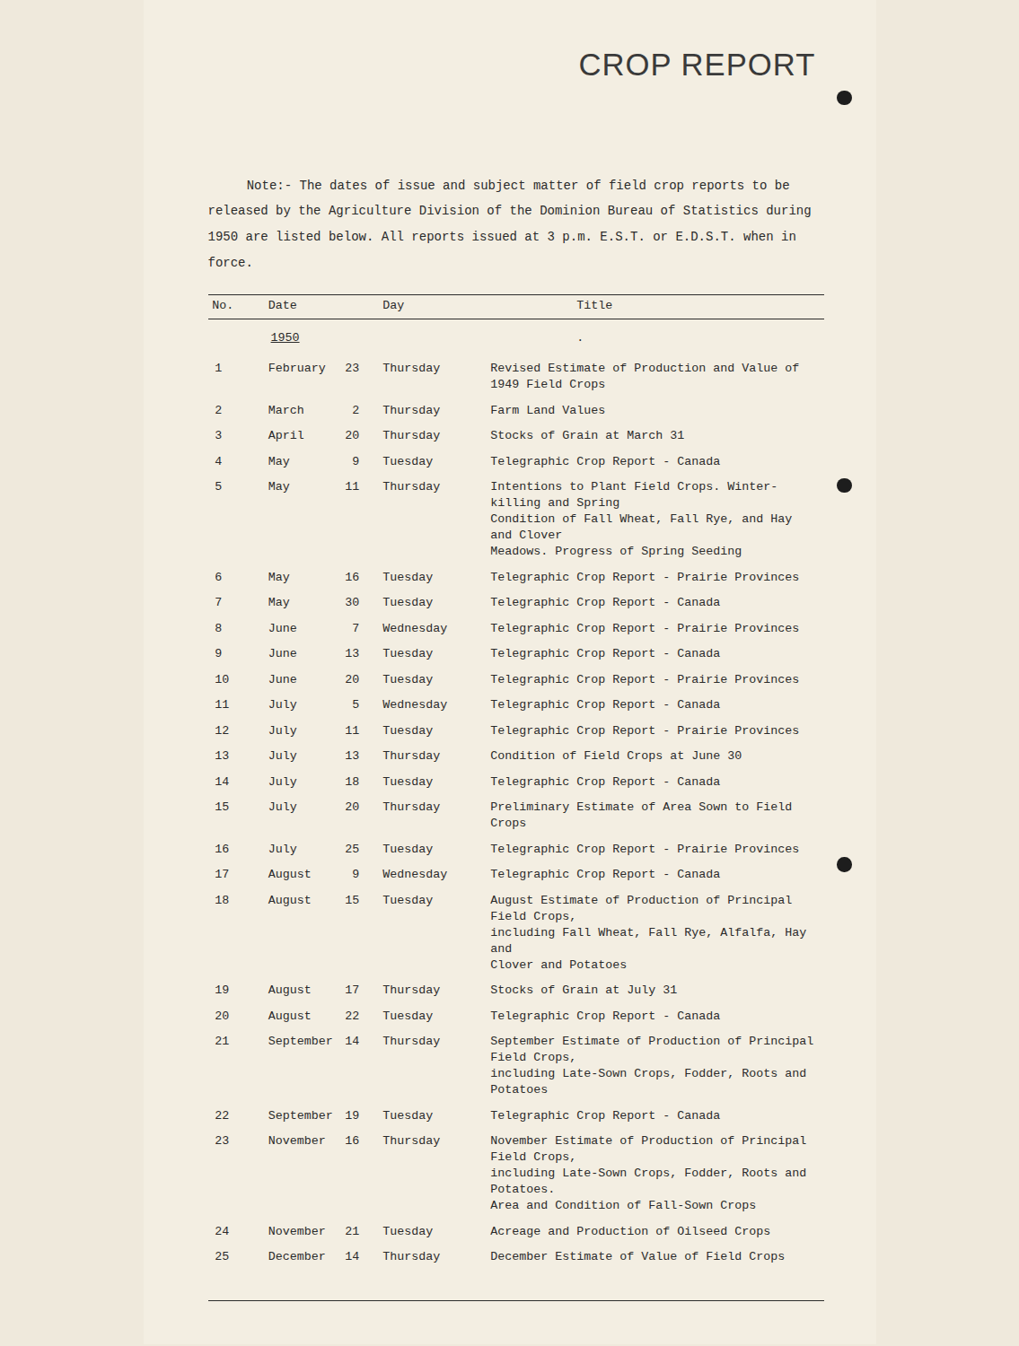CROP REPORT
Note:- The dates of issue and subject matter of field crop reports to be released by the Agriculture Division of the Dominion Bureau of Statistics during 1950 are listed below. All reports issued at 3 p.m. E.S.T. or E.D.S.T. when in force.
| No. | Date | Day | Title |
| --- | --- | --- | --- |
| | 1950 | | | . |
| 1 | February | 23 | Thursday | Revised Estimate of Production and Value of 1949 Field Crops |
| 2 | March | 2 | Thursday | Farm Land Values |
| 3 | April | 20 | Thursday | Stocks of Grain at March 31 |
| 4 | May | 9 | Tuesday | Telegraphic Crop Report - Canada |
| 5 | May | 11 | Thursday | Intentions to Plant Field Crops. Winter-killing and Spring Condition of Fall Wheat, Fall Rye, and Hay and Clover Meadows. Progress of Spring Seeding |
| 6 | May | 16 | Tuesday | Telegraphic Crop Report - Prairie Provinces |
| 7 | May | 30 | Tuesday | Telegraphic Crop Report - Canada |
| 8 | June | 7 | Wednesday | Telegraphic Crop Report - Prairie Provinces |
| 9 | June | 13 | Tuesday | Telegraphic Crop Report - Canada |
| 10 | June | 20 | Tuesday | Telegraphic Crop Report - Prairie Provinces |
| 11 | July | 5 | Wednesday | Telegraphic Crop Report - Canada |
| 12 | July | 11 | Tuesday | Telegraphic Crop Report - Prairie Provinces |
| 13 | July | 13 | Thursday | Condition of Field Crops at June 30 |
| 14 | July | 18 | Tuesday | Telegraphic Crop Report - Canada |
| 15 | July | 20 | Thursday | Preliminary Estimate of Area Sown to Field Crops |
| 16 | July | 25 | Tuesday | Telegraphic Crop Report - Prairie Provinces |
| 17 | August | 9 | Wednesday | Telegraphic Crop Report - Canada |
| 18 | August | 15 | Tuesday | August Estimate of Production of Principal Field Crops, including Fall Wheat, Fall Rye, Alfalfa, Hay and Clover and Potatoes |
| 19 | August | 17 | Thursday | Stocks of Grain at July 31 |
| 20 | August | 22 | Tuesday | Telegraphic Crop Report - Canada |
| 21 | September | 14 | Thursday | September Estimate of Production of Principal Field Crops, including Late-Sown Crops, Fodder, Roots and Potatoes |
| 22 | September | 19 | Tuesday | Telegraphic Crop Report - Canada |
| 23 | November | 16 | Thursday | November Estimate of Production of Principal Field Crops, including Late-Sown Crops, Fodder, Roots and Potatoes. Area and Condition of Fall-Sown Crops |
| 24 | November | 21 | Tuesday | Acreage and Production of Oilseed Crops |
| 25 | December | 14 | Thursday | December Estimate of Value of Field Crops |